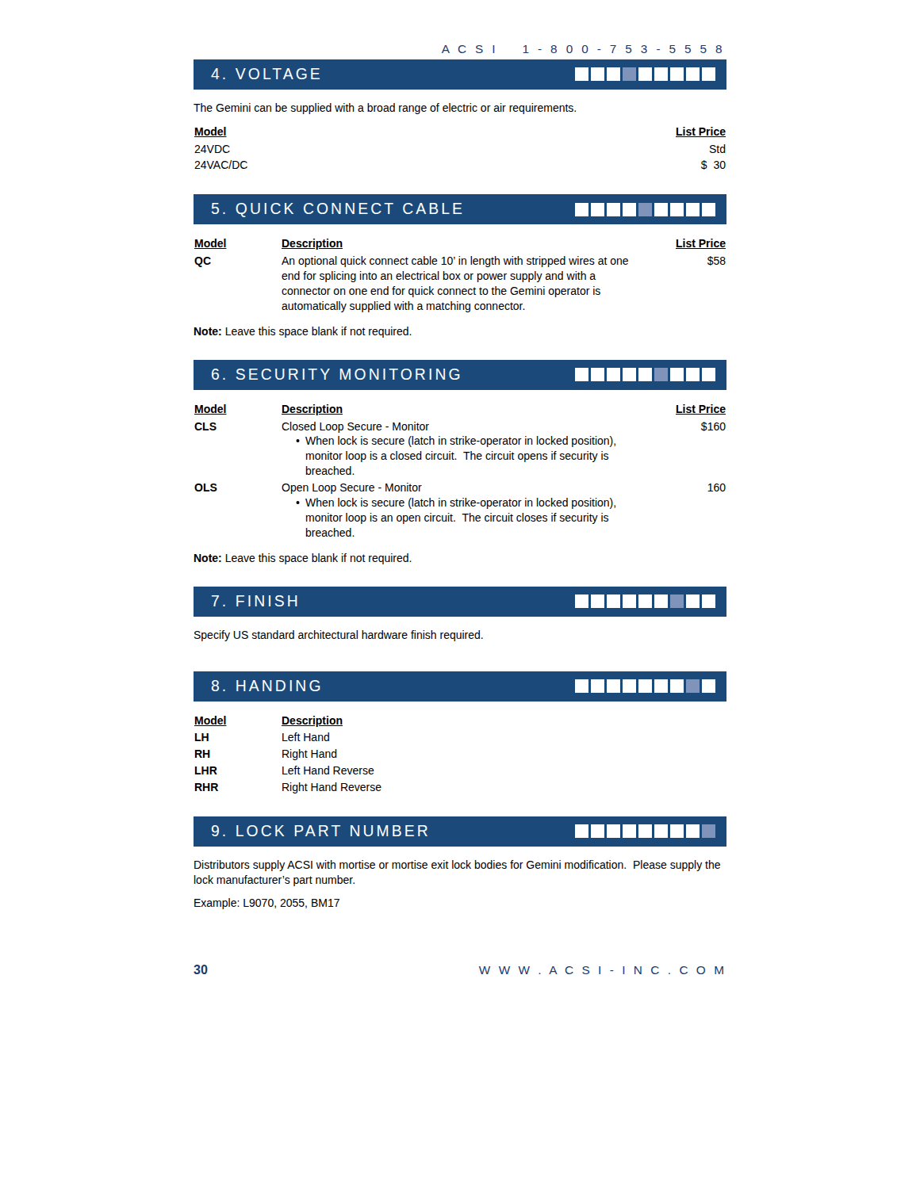A C S I 1 - 8 0 0 - 7 5 3 - 5 5 5 8
4. Voltage
The Gemini can be supplied with a broad range of electric or air requirements.
| Model | | List Price |
| --- | --- | --- |
| 24VDC | | Std |
| 24VAC/DC | | $ 30 |
5. Quick Connect Cable
| Model | Description | List Price |
| --- | --- | --- |
| QC | An optional quick connect cable 10’ in length with stripped wires at one end for splicing into an electrical box or power supply and with a connector on one end for quick connect to the Gemini operator is automatically supplied with a matching connector. | $58 |
Note: Leave this space blank if not required.
6. Security Monitoring
| Model | Description | List Price |
| --- | --- | --- |
| CLS | Closed Loop Secure - Monitor When lock is secure (latch in strike-operator in locked position), monitor loop is a closed circuit. The circuit opens if security is breached. | $160 |
| OLS | Open Loop Secure - Monitor When lock is secure (latch in strike-operator in locked position), monitor loop is an open circuit. The circuit closes if security is breached. | 160 |
Note: Leave this space blank if not required.
7. Finish
Specify US standard architectural hardware finish required.
8. Handing
| Model | Description |
| --- | --- |
| LH | Left Hand |
| RH | Right Hand |
| LHR | Left Hand Reverse |
| RHR | Right Hand Reverse |
9. Lock Part Number
Distributors supply ACSI with mortise or mortise exit lock bodies for Gemini modification. Please supply the lock manufacturer’s part number.
Example: L9070, 2055, BM17
30
W W W . A C S I - I N C . C O M